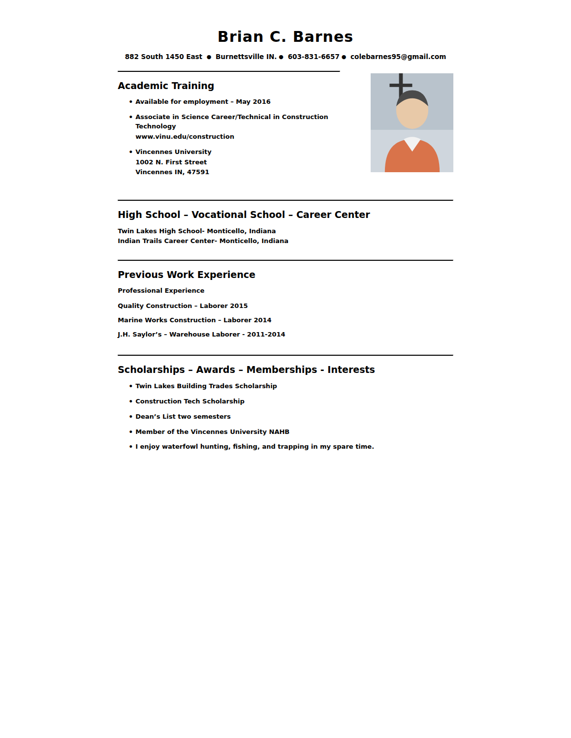Brian C. Barnes
882 South 1450 East ● Burnettsville IN.● 603-831-6657● colebarnes95@gmail.com
Academic Training
Available for employment – May 2016
Associate in Science Career/Technical in Construction Technology www.vinu.edu/construction
Vincennes University 1002 N. First Street Vincennes IN, 47591
High School – Vocational School – Career Center
Twin Lakes High School- Monticello, Indiana
Indian Trails Career Center- Monticello, Indiana
Previous Work Experience
Professional Experience
Quality Construction – Laborer 2015
Marine Works Construction – Laborer 2014
J.H. Saylor’s – Warehouse Laborer - 2011-2014
Scholarships – Awards – Memberships - Interests
Twin Lakes Building Trades Scholarship
Construction Tech Scholarship
Dean’s List two semesters
Member of the Vincennes University NAHB
I enjoy waterfowl hunting, fishing, and trapping in my spare time.